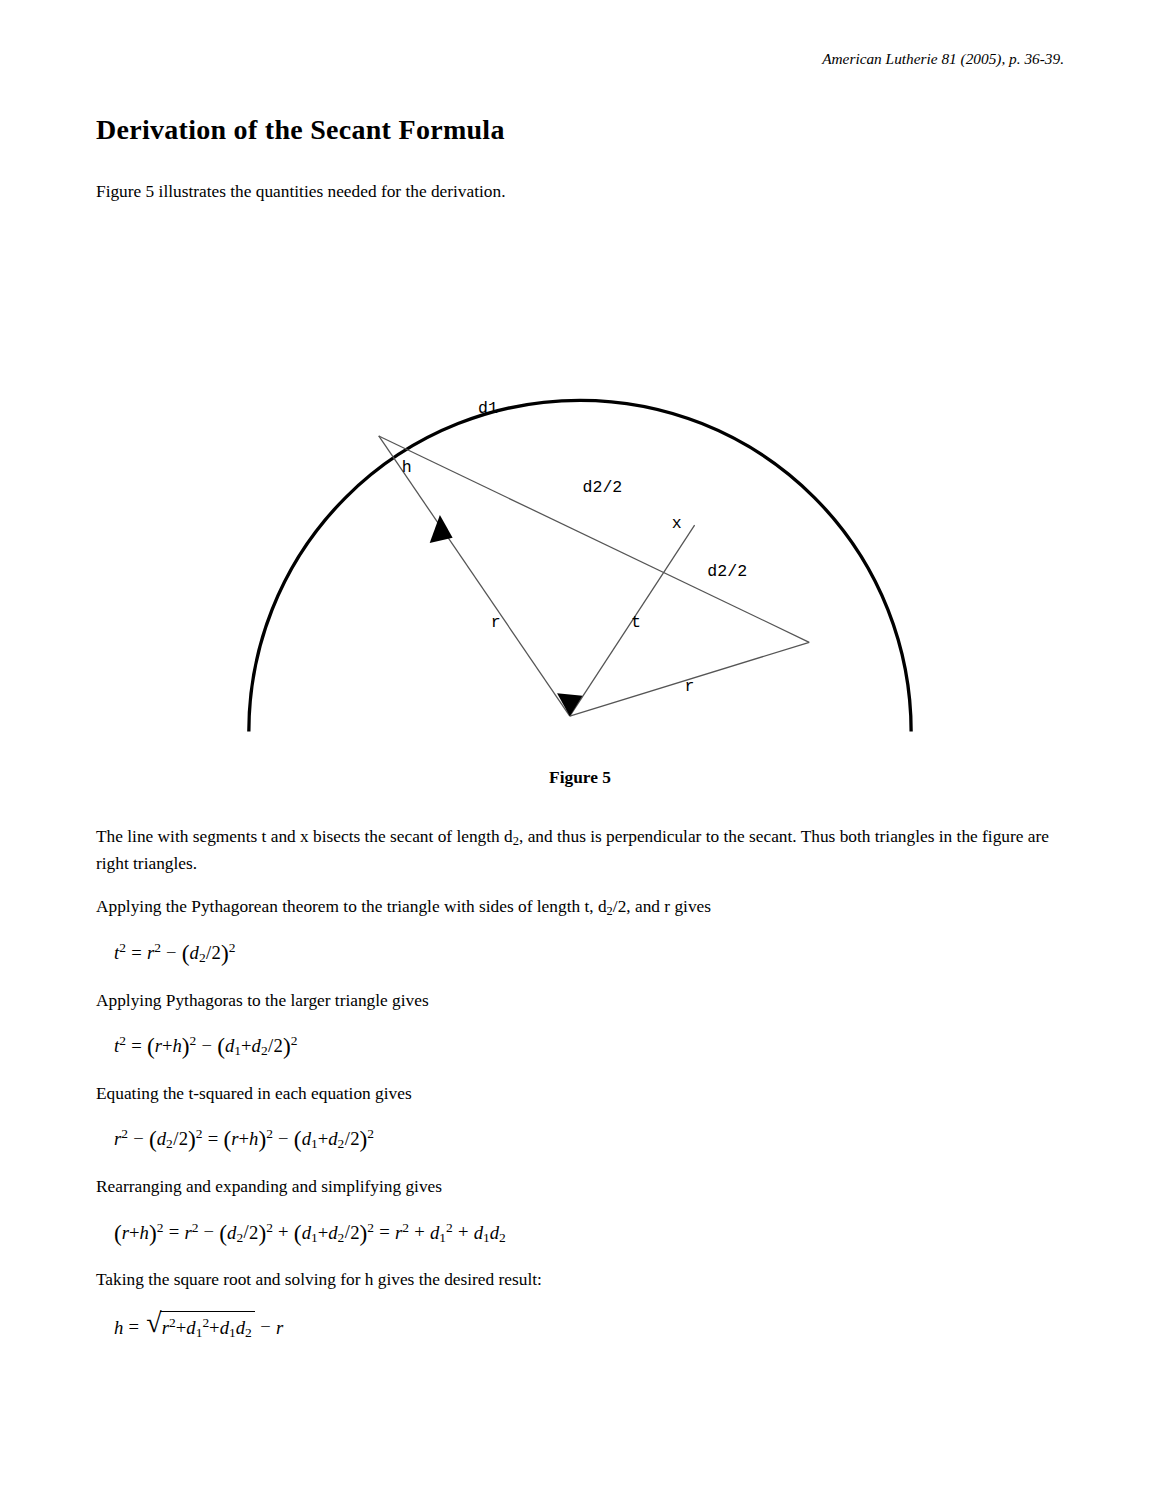American Lutherie 81 (2005), p. 36-39.
Derivation of the Secant Formula
Figure 5 illustrates the quantities needed for the derivation.
d1 h d2/2 x d2/2 r t r
Figure 5
The line with segments t and x bisects the secant of length d2, and thus is perpendicular to the secant. Thus both triangles in the figure are right triangles.
Applying the Pythagorean theorem to the triangle with sides of length t, d2/2, and r gives
t2=r2−(d2/2)2
Applying Pythagoras to the larger triangle gives
t2=(r+h)2−(d1+d2/2)2
Equating the t-squared in each equation gives
r2−(d2/2)2=(r+h)2−(d1+d2/2)2
Rearranging and expanding and simplifying gives
(r+h)2=r2−(d2/2)2+(d1+d2/2)2=r2+d12+d1d2
Taking the square root and solving for h gives the desired result:
h=r2+d12+d1d2−r